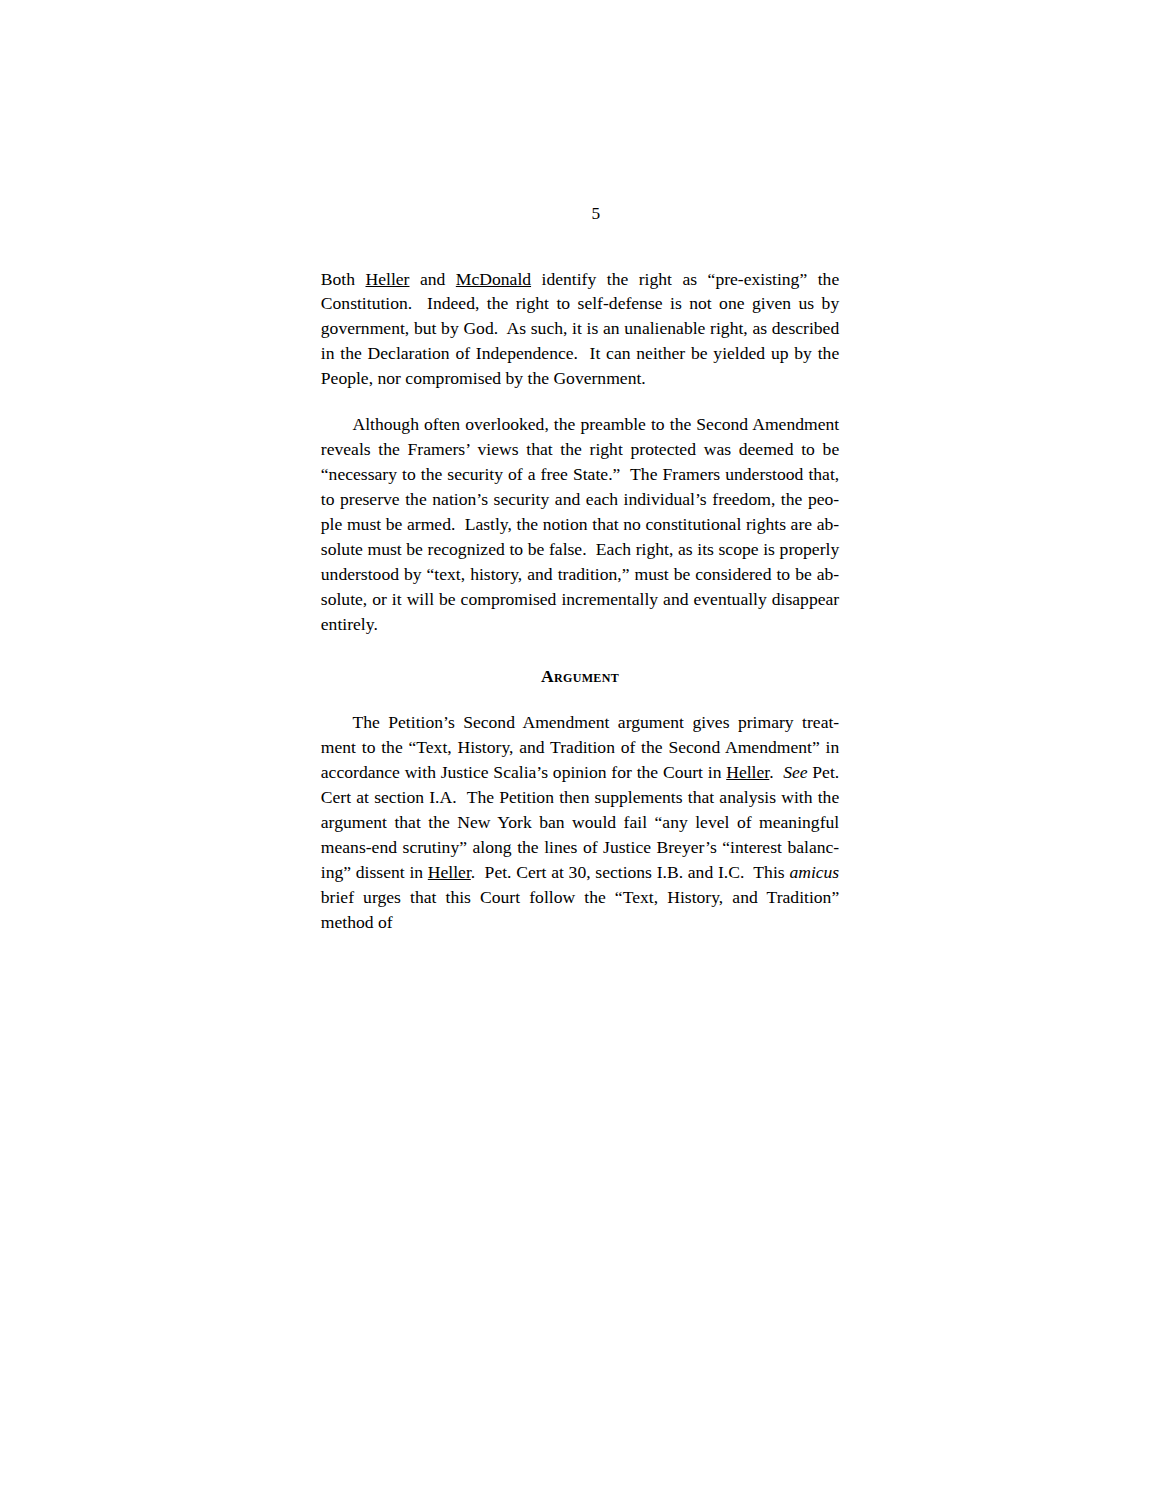5
Both Heller and McDonald identify the right as “pre-existing” the Constitution. Indeed, the right to self-defense is not one given us by government, but by God. As such, it is an unalienable right, as described in the Declaration of Independence. It can neither be yielded up by the People, nor compromised by the Government.
Although often overlooked, the preamble to the Second Amendment reveals the Framers’ views that the right protected was deemed to be “necessary to the security of a free State.” The Framers understood that, to preserve the nation’s security and each individual’s freedom, the people must be armed. Lastly, the notion that no constitutional rights are absolute must be recognized to be false. Each right, as its scope is properly understood by “text, history, and tradition,” must be considered to be absolute, or it will be compromised incrementally and eventually disappear entirely.
Argument
The Petition’s Second Amendment argument gives primary treatment to the “Text, History, and Tradition of the Second Amendment” in accordance with Justice Scalia’s opinion for the Court in Heller. See Pet. Cert at section I.A. The Petition then supplements that analysis with the argument that the New York ban would fail “any level of meaningful means-end scrutiny” along the lines of Justice Breyer’s “interest balancing” dissent in Heller. Pet. Cert at 30, sections I.B. and I.C. This amicus brief urges that this Court follow the “Text, History, and Tradition” method of